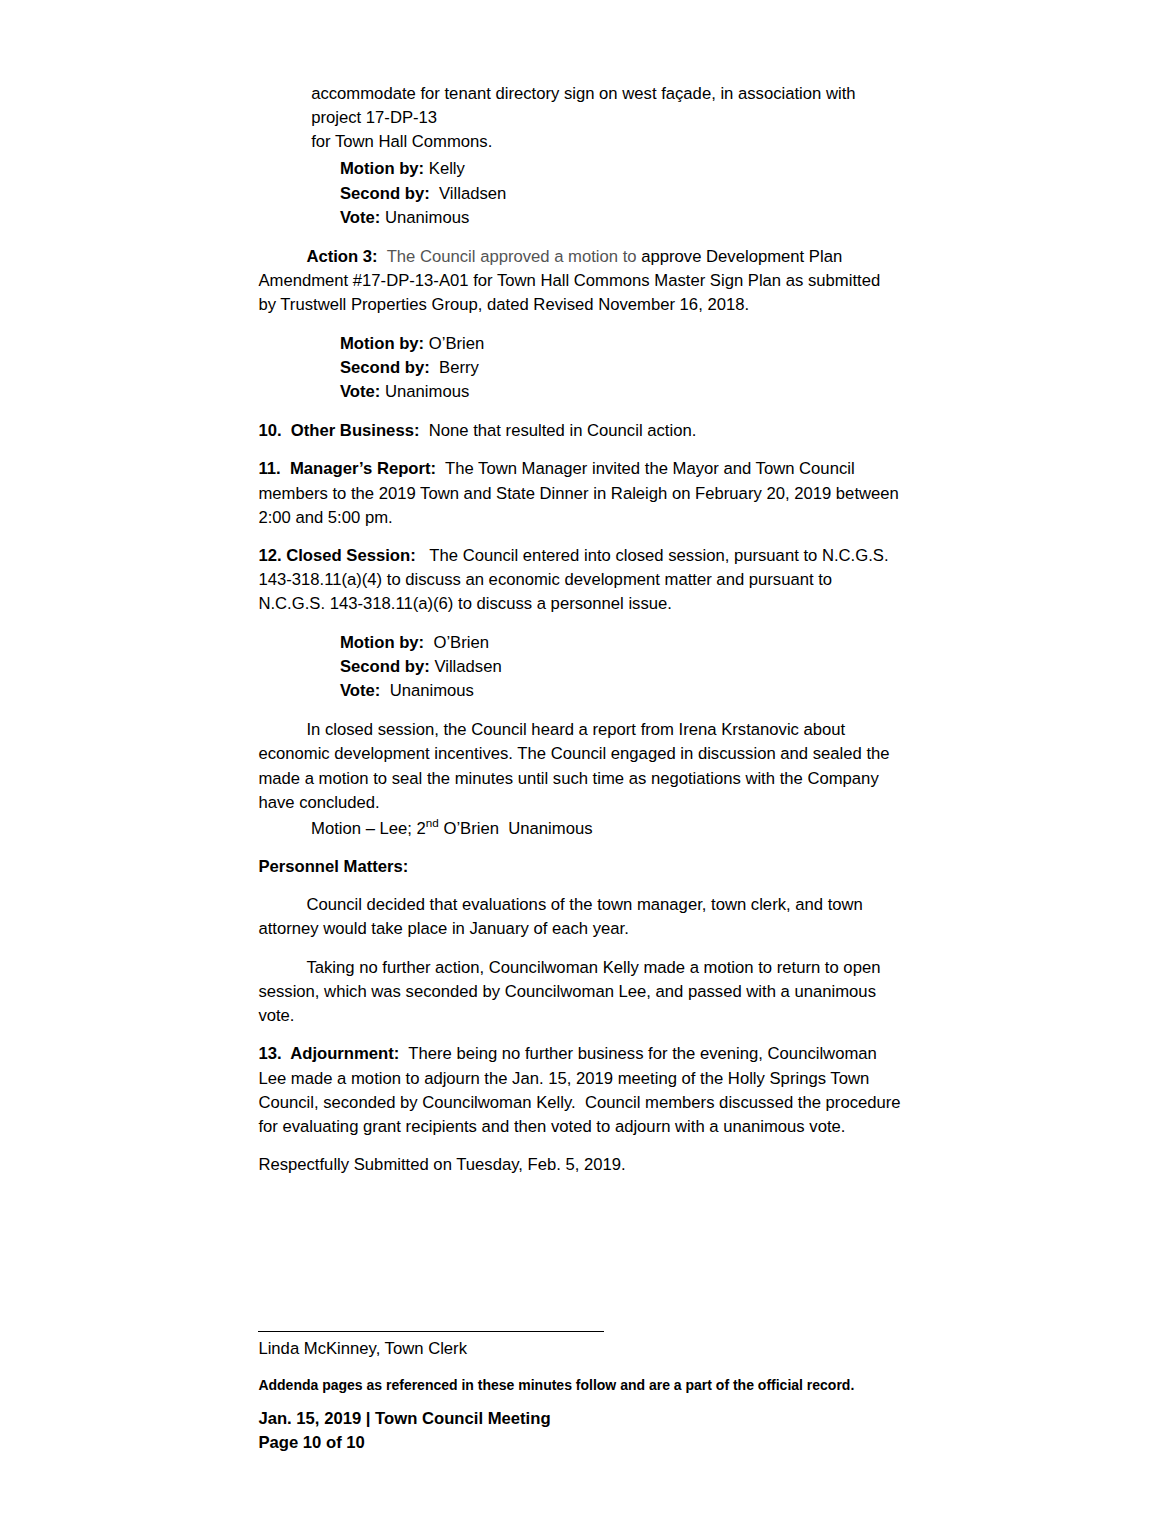accommodate for tenant directory sign on west façade, in association with project 17-DP-13
for Town Hall Commons.
Motion by: Kelly
Second by: Villadsen
Vote: Unanimous
Action 3: The Council approved a motion to approve Development Plan Amendment #17-DP-13-A01 for Town Hall Commons Master Sign Plan as submitted by Trustwell Properties Group, dated Revised November 16, 2018.
Motion by: O’Brien
Second by: Berry
Vote: Unanimous
10. Other Business: None that resulted in Council action.
11. Manager’s Report: The Town Manager invited the Mayor and Town Council members to the 2019 Town and State Dinner in Raleigh on February 20, 2019 between 2:00 and 5:00 pm.
12. Closed Session: The Council entered into closed session, pursuant to N.C.G.S. 143-318.11(a)(4) to discuss an economic development matter and pursuant to N.C.G.S. 143-318.11(a)(6) to discuss a personnel issue.
Motion by: O’Brien
Second by: Villadsen
Vote: Unanimous
In closed session, the Council heard a report from Irena Krstanovic about economic development incentives. The Council engaged in discussion and sealed the made a motion to seal the minutes until such time as negotiations with the Company have concluded.
Motion – Lee; 2nd O’Brien Unanimous
Personnel Matters:
Council decided that evaluations of the town manager, town clerk, and town attorney would take place in January of each year.
Taking no further action, Councilwoman Kelly made a motion to return to open session, which was seconded by Councilwoman Lee, and passed with a unanimous vote.
13. Adjournment: There being no further business for the evening, Councilwoman Lee made a motion to adjourn the Jan. 15, 2019 meeting of the Holly Springs Town Council, seconded by Councilwoman Kelly. Council members discussed the procedure for evaluating grant recipients and then voted to adjourn with a unanimous vote.
Respectfully Submitted on Tuesday, Feb. 5, 2019.
Linda McKinney, Town Clerk
Addenda pages as referenced in these minutes follow and are a part of the official record.
Jan. 15, 2019 | Town Council Meeting
Page 10 of 10